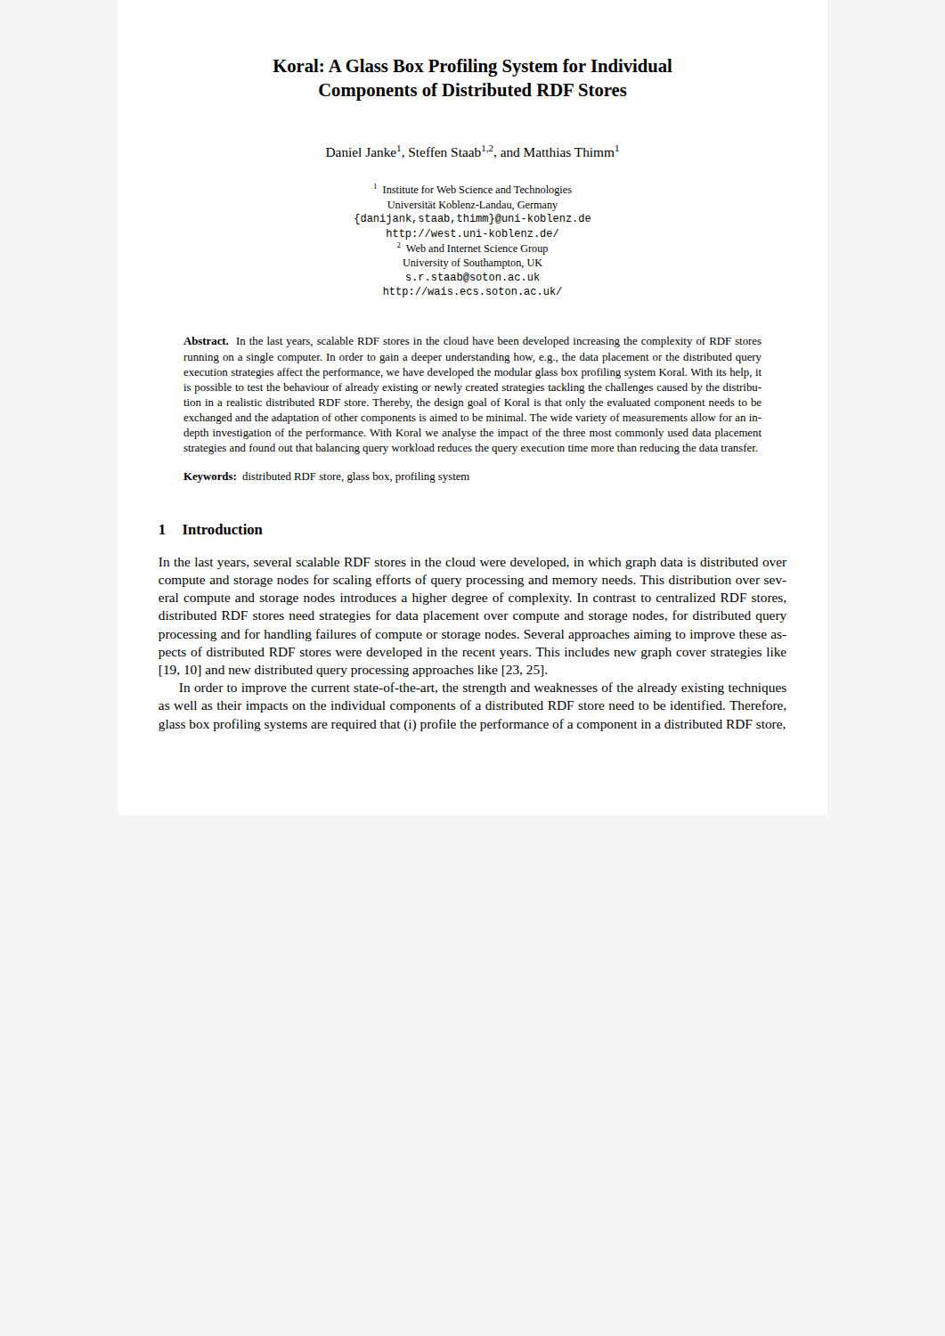Koral: A Glass Box Profiling System for Individual
Components of Distributed RDF Stores
Daniel Janke1, Steffen Staab1,2, and Matthias Thimm1
1 Institute for Web Science and Technologies
Universität Koblenz-Landau, Germany
{danijank,staab,thimm}@uni-koblenz.de
http://west.uni-koblenz.de/
2 Web and Internet Science Group
University of Southampton, UK
s.r.staab@soton.ac.uk
http://wais.ecs.soton.ac.uk/
Abstract. In the last years, scalable RDF stores in the cloud have been developed increasing the complexity of RDF stores running on a single computer. In order to gain a deeper understanding how, e.g., the data placement or the distributed query execution strategies affect the performance, we have developed the modular glass box profiling system Koral. With its help, it is possible to test the behaviour of already existing or newly created strategies tackling the challenges caused by the distribution in a realistic distributed RDF store. Thereby, the design goal of Koral is that only the evaluated component needs to be exchanged and the adaptation of other components is aimed to be minimal. The wide variety of measurements allow for an in-depth investigation of the performance. With Koral we analyse the impact of the three most commonly used data placement strategies and found out that balancing query workload reduces the query execution time more than reducing the data transfer.
Keywords: distributed RDF store, glass box, profiling system
1 Introduction
In the last years, several scalable RDF stores in the cloud were developed, in which graph data is distributed over compute and storage nodes for scaling efforts of query processing and memory needs. This distribution over several compute and storage nodes introduces a higher degree of complexity. In contrast to centralized RDF stores, distributed RDF stores need strategies for data placement over compute and storage nodes, for distributed query processing and for handling failures of compute or storage nodes. Several approaches aiming to improve these aspects of distributed RDF stores were developed in the recent years. This includes new graph cover strategies like [19, 10] and new distributed query processing approaches like [23, 25].
In order to improve the current state-of-the-art, the strength and weaknesses of the already existing techniques as well as their impacts on the individual components of a distributed RDF store need to be identified. Therefore, glass box profiling systems are required that (i) profile the performance of a component in a distributed RDF store,